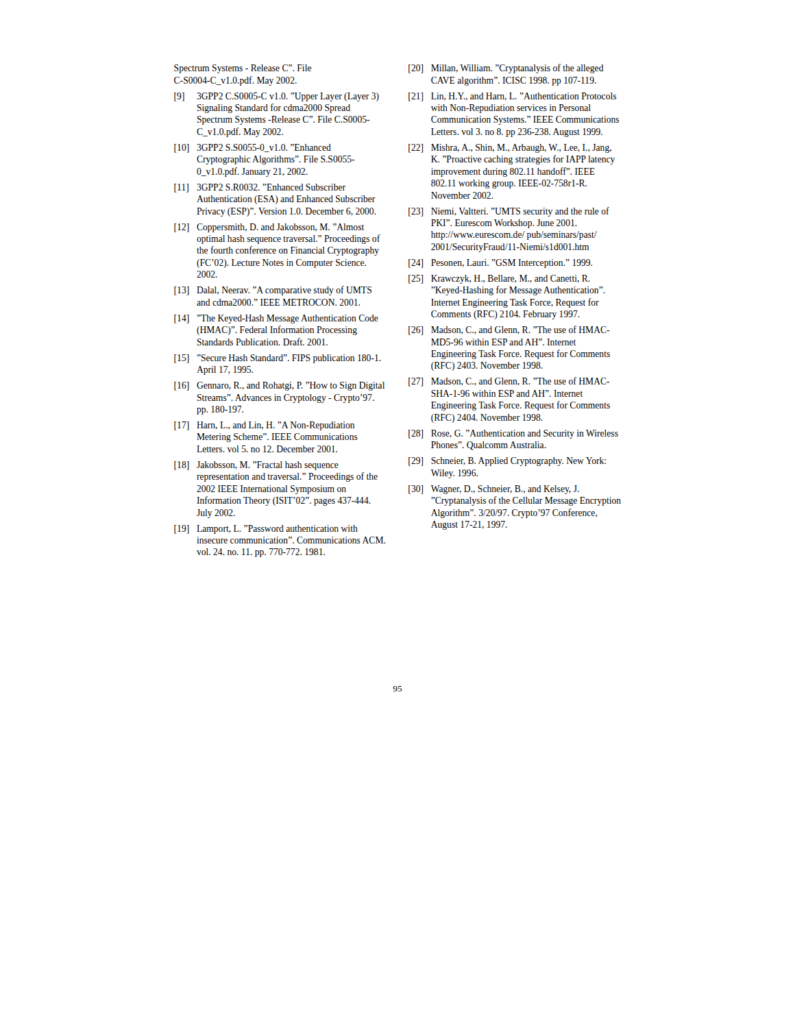Spectrum Systems - Release C”. File
C-S0004-C_v1.0.pdf. May 2002.
[9] 3GPP2 C.S0005-C v1.0. ”Upper Layer (Layer 3) Signaling Standard for cdma2000 Spread Spectrum Systems -Release C”. File C.S0005-C_v1.0.pdf. May 2002.
[10] 3GPP2 S.S0055-0_v1.0. ”Enhanced Cryptographic Algorithms”. File S.S0055-0_v1.0.pdf. January 21, 2002.
[11] 3GPP2 S.R0032. ”Enhanced Subscriber Authentication (ESA) and Enhanced Subscriber Privacy (ESP)”. Version 1.0. December 6, 2000.
[12] Coppersmith, D. and Jakobsson, M. ”Almost optimal hash sequence traversal.” Proceedings of the fourth conference on Financial Cryptography (FC’02). Lecture Notes in Computer Science. 2002.
[13] Dalal, Neerav. ”A comparative study of UMTS and cdma2000.” IEEE METROCON. 2001.
[14]”The Keyed-Hash Message Authentication Code (HMAC)”. Federal Information Processing Standards Publication. Draft. 2001.
[15]”Secure Hash Standard”. FIPS publication 180-1. April 17, 1995.
[16] Gennaro, R., and Rohatgi, P. ”How to Sign Digital Streams”. Advances in Cryptology - Crypto’97. pp. 180-197.
[17] Harn, L., and Lin, H. ”A Non-Repudiation Metering Scheme”. IEEE Communications Letters. vol 5. no 12. December 2001.
[18] Jakobsson, M. ”Fractal hash sequence representation and traversal.” Proceedings of the 2002 IEEE International Symposium on Information Theory (ISIT’02”. pages 437-444. July 2002.
[19] Lamport, L. ”Password authentication with insecure communication”. Communications ACM. vol. 24. no. 11. pp. 770-772. 1981.
[20] Millan, William. ”Cryptanalysis of the alleged CAVE algorithm”. ICISC 1998. pp 107-119.
[21] Lin, H.Y., and Harn, L. ”Authentication Protocols with Non-Repudiation services in Personal Communication Systems.” IEEE Communications Letters. vol 3. no 8. pp 236-238. August 1999.
[22] Mishra, A., Shin, M., Arbaugh, W., Lee, I., Jang, K. ”Proactive caching strategies for IAPP latency improvement during 802.11 handoff”. IEEE 802.11 working group. IEEE-02-758r1-R. November 2002.
[23] Niemi, Valtteri. ”UMTS security and the rule of PKI”. Eurescom Workshop. June 2001. http://www.eurescom.de/ pub/seminars/past/ 2001/SecurityFraud/11-Niemi/s1d001.htm
[24] Pesonen, Lauri. ”GSM Interception.” 1999.
[25] Krawczyk, H., Bellare, M., and Canetti, R. ”Keyed-Hashing for Message Authentication”. Internet Engineering Task Force, Request for Comments (RFC) 2104. February 1997.
[26] Madson, C., and Glenn, R. ”The use of HMAC-MD5-96 within ESP and AH”. Internet Engineering Task Force. Request for Comments (RFC) 2403. November 1998.
[27] Madson, C., and Glenn, R. ”The use of HMAC-SHA-1-96 within ESP and AH”. Internet Engineering Task Force. Request for Comments (RFC) 2404. November 1998.
[28] Rose, G. ”Authentication and Security in Wireless Phones”. Qualcomm Australia.
[29] Schneier, B. Applied Cryptography. New York: Wiley. 1996.
[30] Wagner, D., Schneier, B., and Kelsey, J. ”Cryptanalysis of the Cellular Message Encryption Algorithm”. 3/20/97. Crypto’97 Conference, August 17-21, 1997.
95